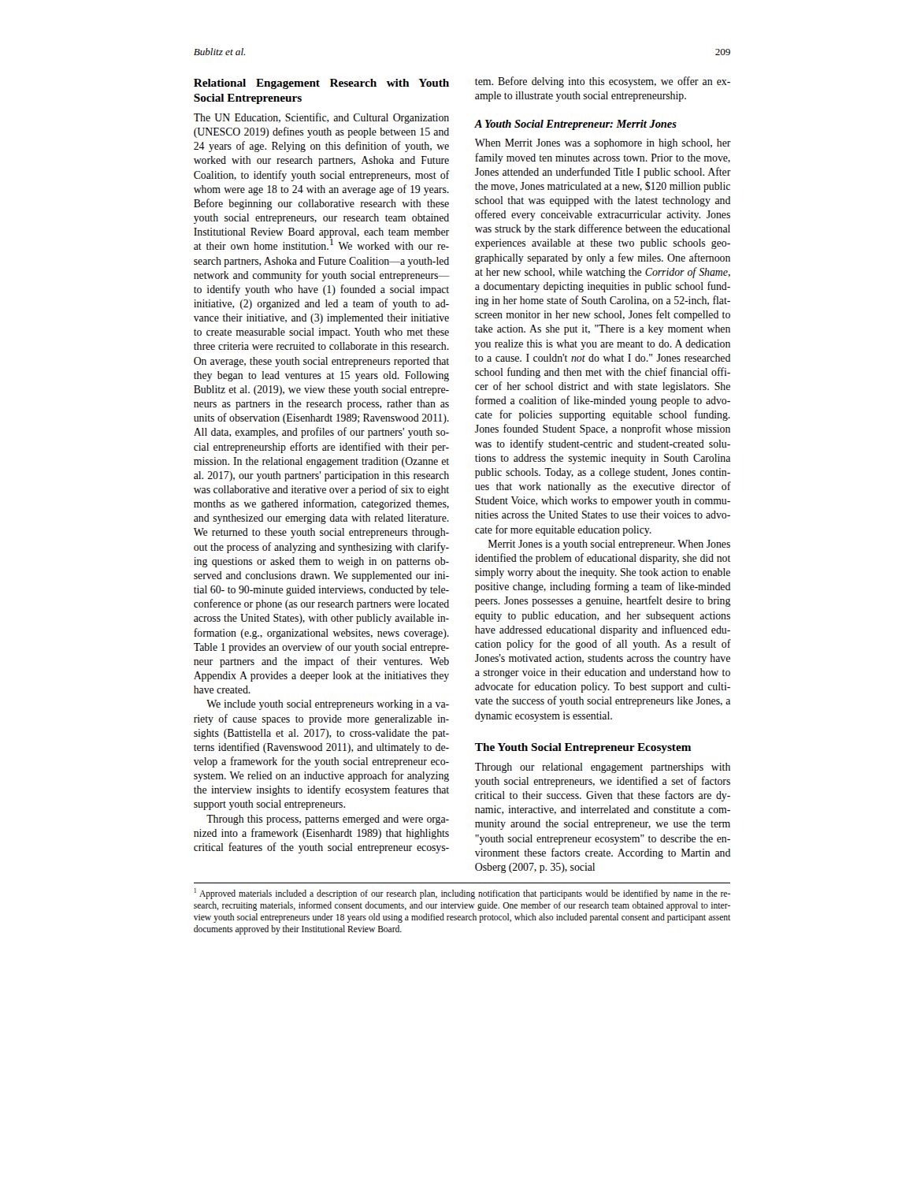Bublitz et al. 209
Relational Engagement Research with Youth Social Entrepreneurs
The UN Education, Scientific, and Cultural Organization (UNESCO 2019) defines youth as people between 15 and 24 years of age. Relying on this definition of youth, we worked with our research partners, Ashoka and Future Coalition, to identify youth social entrepreneurs, most of whom were age 18 to 24 with an average age of 19 years. Before beginning our collaborative research with these youth social entrepreneurs, our research team obtained Institutional Review Board approval, each team member at their own home institution.1 We worked with our research partners, Ashoka and Future Coalition—a youth-led network and community for youth social entrepreneurs—to identify youth who have (1) founded a social impact initiative, (2) organized and led a team of youth to advance their initiative, and (3) implemented their initiative to create measurable social impact. Youth who met these three criteria were recruited to collaborate in this research. On average, these youth social entrepreneurs reported that they began to lead ventures at 15 years old. Following Bublitz et al. (2019), we view these youth social entrepreneurs as partners in the research process, rather than as units of observation (Eisenhardt 1989; Ravenswood 2011). All data, examples, and profiles of our partners' youth social entrepreneurship efforts are identified with their permission. In the relational engagement tradition (Ozanne et al. 2017), our youth partners' participation in this research was collaborative and iterative over a period of six to eight months as we gathered information, categorized themes, and synthesized our emerging data with related literature. We returned to these youth social entrepreneurs throughout the process of analyzing and synthesizing with clarifying questions or asked them to weigh in on patterns observed and conclusions drawn. We supplemented our initial 60- to 90-minute guided interviews, conducted by teleconference or phone (as our research partners were located across the United States), with other publicly available information (e.g., organizational websites, news coverage). Table 1 provides an overview of our youth social entrepreneur partners and the impact of their ventures. Web Appendix A provides a deeper look at the initiatives they have created.
We include youth social entrepreneurs working in a variety of cause spaces to provide more generalizable insights (Battistella et al. 2017), to cross-validate the patterns identified (Ravenswood 2011), and ultimately to develop a framework for the youth social entrepreneur ecosystem. We relied on an inductive approach for analyzing the interview insights to identify ecosystem features that support youth social entrepreneurs.
Through this process, patterns emerged and were organized into a framework (Eisenhardt 1989) that highlights critical features of the youth social entrepreneur ecosystem. Before delving into this ecosystem, we offer an example to illustrate youth social entrepreneurship.
A Youth Social Entrepreneur: Merrit Jones
When Merrit Jones was a sophomore in high school, her family moved ten minutes across town. Prior to the move, Jones attended an underfunded Title I public school. After the move, Jones matriculated at a new, $120 million public school that was equipped with the latest technology and offered every conceivable extracurricular activity. Jones was struck by the stark difference between the educational experiences available at these two public schools geographically separated by only a few miles. One afternoon at her new school, while watching the Corridor of Shame, a documentary depicting inequities in public school funding in her home state of South Carolina, on a 52-inch, flat-screen monitor in her new school, Jones felt compelled to take action. As she put it, "There is a key moment when you realize this is what you are meant to do. A dedication to a cause. I couldn't not do what I do." Jones researched school funding and then met with the chief financial officer of her school district and with state legislators. She formed a coalition of like-minded young people to advocate for policies supporting equitable school funding. Jones founded Student Space, a nonprofit whose mission was to identify student-centric and student-created solutions to address the systemic inequity in South Carolina public schools. Today, as a college student, Jones continues that work nationally as the executive director of Student Voice, which works to empower youth in communities across the United States to use their voices to advocate for more equitable education policy.
Merrit Jones is a youth social entrepreneur. When Jones identified the problem of educational disparity, she did not simply worry about the inequity. She took action to enable positive change, including forming a team of like-minded peers. Jones possesses a genuine, heartfelt desire to bring equity to public education, and her subsequent actions have addressed educational disparity and influenced education policy for the good of all youth. As a result of Jones's motivated action, students across the country have a stronger voice in their education and understand how to advocate for education policy. To best support and cultivate the success of youth social entrepreneurs like Jones, a dynamic ecosystem is essential.
The Youth Social Entrepreneur Ecosystem
Through our relational engagement partnerships with youth social entrepreneurs, we identified a set of factors critical to their success. Given that these factors are dynamic, interactive, and interrelated and constitute a community around the social entrepreneur, we use the term "youth social entrepreneur ecosystem" to describe the environment these factors create. According to Martin and Osberg (2007, p. 35), social
1 Approved materials included a description of our research plan, including notification that participants would be identified by name in the research, recruiting materials, informed consent documents, and our interview guide. One member of our research team obtained approval to interview youth social entrepreneurs under 18 years old using a modified research protocol, which also included parental consent and participant assent documents approved by their Institutional Review Board.